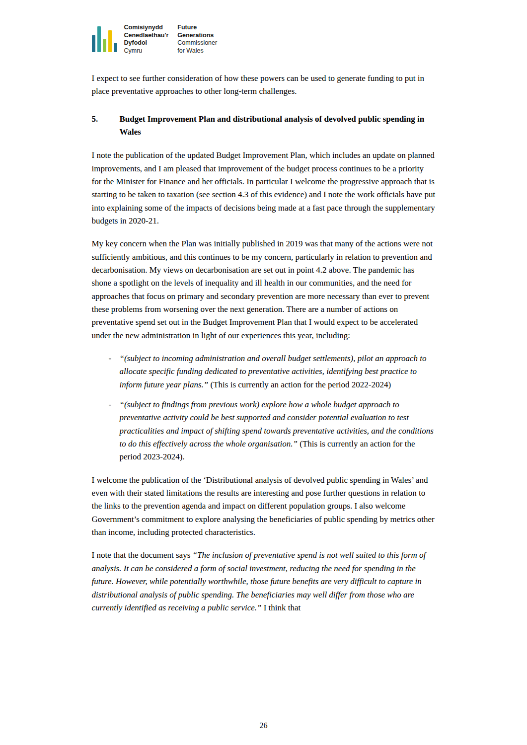Comisiynydd
Cenedlaethau'r
Dyfodol
Cymru
Future
Generations
Commissioner
for Wales
I expect to see further consideration of how these powers can be used to generate funding to put in place preventative approaches to other long-term challenges.
5. Budget Improvement Plan and distributional analysis of devolved public spending in Wales
I note the publication of the updated Budget Improvement Plan, which includes an update on planned improvements, and I am pleased that improvement of the budget process continues to be a priority for the Minister for Finance and her officials. In particular I welcome the progressive approach that is starting to be taken to taxation (see section 4.3 of this evidence) and I note the work officials have put into explaining some of the impacts of decisions being made at a fast pace through the supplementary budgets in 2020-21.
My key concern when the Plan was initially published in 2019 was that many of the actions were not sufficiently ambitious, and this continues to be my concern, particularly in relation to prevention and decarbonisation. My views on decarbonisation are set out in point 4.2 above. The pandemic has shone a spotlight on the levels of inequality and ill health in our communities, and the need for approaches that focus on primary and secondary prevention are more necessary than ever to prevent these problems from worsening over the next generation. There are a number of actions on preventative spend set out in the Budget Improvement Plan that I would expect to be accelerated under the new administration in light of our experiences this year, including:
“(subject to incoming administration and overall budget settlements), pilot an approach to allocate specific funding dedicated to preventative activities, identifying best practice to inform future year plans.” (This is currently an action for the period 2022-2024)
“(subject to findings from previous work) explore how a whole budget approach to preventative activity could be best supported and consider potential evaluation to test practicalities and impact of shifting spend towards preventative activities, and the conditions to do this effectively across the whole organisation.” (This is currently an action for the period 2023-2024).
I welcome the publication of the ‘Distributional analysis of devolved public spending in Wales’ and even with their stated limitations the results are interesting and pose further questions in relation to the links to the prevention agenda and impact on different population groups. I also welcome Government’s commitment to explore analysing the beneficiaries of public spending by metrics other than income, including protected characteristics.
I note that the document says “The inclusion of preventative spend is not well suited to this form of analysis. It can be considered a form of social investment, reducing the need for spending in the future. However, while potentially worthwhile, those future benefits are very difficult to capture in distributional analysis of public spending. The beneficiaries may well differ from those who are currently identified as receiving a public service.” I think that
26